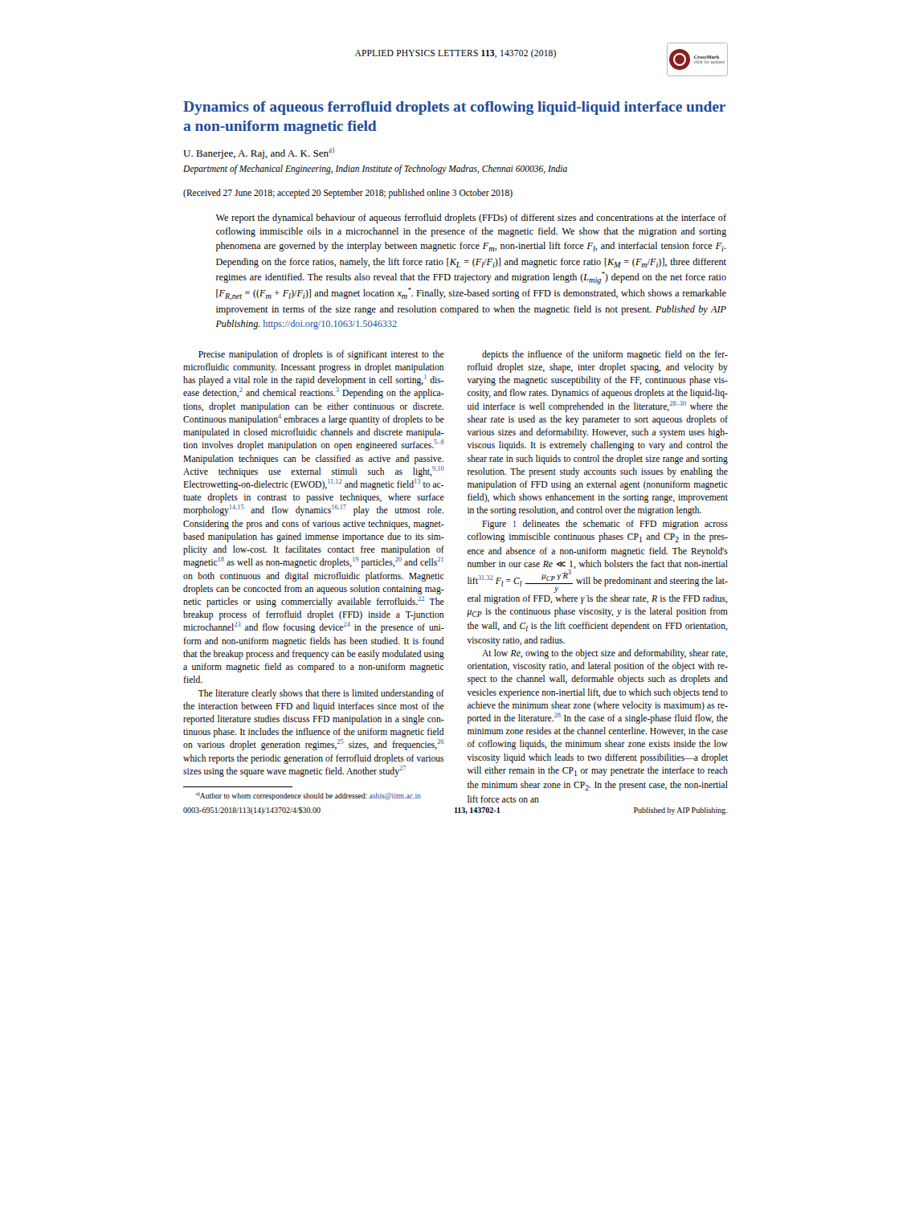APPLIED PHYSICS LETTERS 113, 143702 (2018)
CrossMarkclick for updates
Dynamics of aqueous ferrofluid droplets at coflowing liquid-liquid interface under a non-uniform magnetic field
U. Banerjee, A. Raj, and A. K. Sena)
Department of Mechanical Engineering, Indian Institute of Technology Madras, Chennai 600036, India
(Received 27 June 2018; accepted 20 September 2018; published online 3 October 2018)
We report the dynamical behaviour of aqueous ferrofluid droplets (FFDs) of different sizes and concentrations at the interface of coflowing immiscible oils in a microchannel in the presence of the magnetic field. We show that the migration and sorting phenomena are governed by the interplay between magnetic force Fm, non-inertial lift force Fl, and interfacial tension force Fi. Depending on the force ratios, namely, the lift force ratio [KL = (Fl/Fi)] and magnetic force ratio [KM = (Fm/Fi)], three different regimes are identified. The results also reveal that the FFD trajectory and migration length (Lmig*) depend on the net force ratio [FR,net = ((Fm + Fl)/Fi)] and magnet location xm*. Finally, size-based sorting of FFD is demonstrated, which shows a remarkable improvement in terms of the size range and resolution compared to when the magnetic field is not present. Published by AIP Publishing. https://doi.org/10.1063/1.5046332
Precise manipulation of droplets is of significant interest to the microfluidic community. Incessant progress in droplet manipulation has played a vital role in the rapid development in cell sorting,1 disease detection,2 and chemical reactions.3 Depending on the applications, droplet manipulation can be either continuous or discrete. Continuous manipulation4 embraces a large quantity of droplets to be manipulated in closed microfluidic channels and discrete manipulation involves droplet manipulation on open engineered surfaces.5–8 Manipulation techniques can be classified as active and passive. Active techniques use external stimuli such as light,9,10 Electrowetting-on-dielectric (EWOD),11,12 and magnetic field13 to actuate droplets in contrast to passive techniques, where surface morphology14,15 and flow dynamics16,17 play the utmost role. Considering the pros and cons of various active techniques, magnet-based manipulation has gained immense importance due to its simplicity and low-cost. It facilitates contact free manipulation of magnetic18 as well as non-magnetic droplets,19 particles,20 and cells21 on both continuous and digital microfluidic platforms. Magnetic droplets can be concocted from an aqueous solution containing magnetic particles or using commercially available ferrofluids.22 The breakup process of ferrofluid droplet (FFD) inside a T-junction microchannel23 and flow focusing device24 in the presence of uniform and non-uniform magnetic fields has been studied. It is found that the breakup process and frequency can be easily modulated using a uniform magnetic field as compared to a non-uniform magnetic field.
The literature clearly shows that there is limited understanding of the interaction between FFD and liquid interfaces since most of the reported literature studies discuss FFD manipulation in a single continuous phase. It includes the influence of the uniform magnetic field on various droplet generation regimes,25 sizes, and frequencies,26 which reports the periodic generation of ferrofluid droplets of various sizes using the square wave magnetic field. Another study27
a)Author to whom correspondence should be addressed: ashis@iitm.ac.in
depicts the influence of the uniform magnetic field on the ferrofluid droplet size, shape, inter droplet spacing, and velocity by varying the magnetic susceptibility of the FF, continuous phase viscosity, and flow rates. Dynamics of aqueous droplets at the liquid-liquid interface is well comprehended in the literature,28–30 where the shear rate is used as the key parameter to sort aqueous droplets of various sizes and deformability. However, such a system uses high-viscous liquids. It is extremely challenging to vary and control the shear rate in such liquids to control the droplet size range and sorting resolution. The present study accounts such issues by enabling the manipulation of FFD using an external agent (nonuniform magnetic field), which shows enhancement in the sorting range, improvement in the sorting resolution, and control over the migration length.
Figure 1 delineates the schematic of FFD migration across coflowing immiscible continuous phases CP1 and CP2 in the presence and absence of a non-uniform magnetic field. The Reynold's number in our case Re ≪ 1, which bolsters the fact that non-inertial lift31,32 Fl = Cl μCP γ̇ R3 y will be predominant and steering the lateral migration of FFD, where γ̇ is the shear rate, R is the FFD radius, μCP is the continuous phase viscosity, y is the lateral position from the wall, and Cl is the lift coefficient dependent on FFD orientation, viscosity ratio, and radius.
At low Re, owing to the object size and deformability, shear rate, orientation, viscosity ratio, and lateral position of the object with respect to the channel wall, deformable objects such as droplets and vesicles experience non-inertial lift, due to which such objects tend to achieve the minimum shear zone (where velocity is maximum) as reported in the literature.28 In the case of a single-phase fluid flow, the minimum zone resides at the channel centerline. However, in the case of coflowing liquids, the minimum shear zone exists inside the low viscosity liquid which leads to two different possibilities—a droplet will either remain in the CP1 or may penetrate the interface to reach the minimum shear zone in CP2. In the present case, the non-inertial lift force acts on an
0003-6951/2018/113(14)/143702/4/$30.00
113, 143702-1
Published by AIP Publishing.